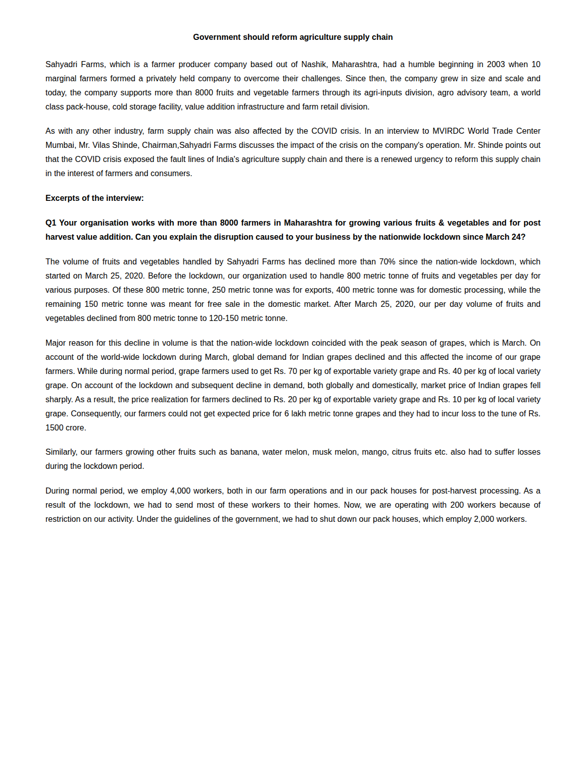Government should reform agriculture supply chain
Sahyadri Farms, which is a farmer producer company based out of Nashik, Maharashtra, had a humble beginning in 2003 when 10 marginal farmers formed a privately held company to overcome their challenges. Since then, the company grew in size and scale and today, the company supports more than 8000 fruits and vegetable farmers through its agri-inputs division, agro advisory team, a world class pack-house, cold storage facility, value addition infrastructure and farm retail division.
As with any other industry, farm supply chain was also affected by the COVID crisis. In an interview to MVIRDC World Trade Center Mumbai, Mr. Vilas Shinde, Chairman,Sahyadri Farms discusses the impact of the crisis on the company's operation. Mr. Shinde points out that the COVID crisis exposed the fault lines of India's agriculture supply chain and there is a renewed urgency to reform this supply chain in the interest of farmers and consumers.
Excerpts of the interview:
Q1 Your organisation works with more than 8000 farmers in Maharashtra for growing various fruits & vegetables and for post harvest value addition. Can you explain the disruption caused to your business by the nationwide lockdown since March 24?
The volume of fruits and vegetables handled by Sahyadri Farms has declined more than 70% since the nation-wide lockdown, which started on March 25, 2020. Before the lockdown, our organization used to handle 800 metric tonne of fruits and vegetables per day for various purposes. Of these 800 metric tonne, 250 metric tonne was for exports, 400 metric tonne was for domestic processing, while the remaining 150 metric tonne was meant for free sale in the domestic market. After March 25, 2020, our per day volume of fruits and vegetables declined from 800 metric tonne to 120-150 metric tonne.
Major reason for this decline in volume is that the nation-wide lockdown coincided with the peak season of grapes, which is March. On account of the world-wide lockdown during March, global demand for Indian grapes declined and this affected the income of our grape farmers. While during normal period, grape farmers used to get Rs. 70 per kg of exportable variety grape and Rs. 40 per kg of local variety grape. On account of the lockdown and subsequent decline in demand, both globally and domestically, market price of Indian grapes fell sharply. As a result, the price realization for farmers declined to Rs. 20 per kg of exportable variety grape and Rs. 10 per kg of local variety grape. Consequently, our farmers could not get expected price for 6 lakh metric tonne grapes and they had to incur loss to the tune of Rs. 1500 crore.
Similarly, our farmers growing other fruits such as banana, water melon, musk melon, mango, citrus fruits etc. also had to suffer losses during the lockdown period.
During normal period, we employ 4,000 workers, both in our farm operations and in our pack houses for post-harvest processing. As a result of the lockdown, we had to send most of these workers to their homes. Now, we are operating with 200 workers because of restriction on our activity. Under the guidelines of the government, we had to shut down our pack houses, which employ 2,000 workers.